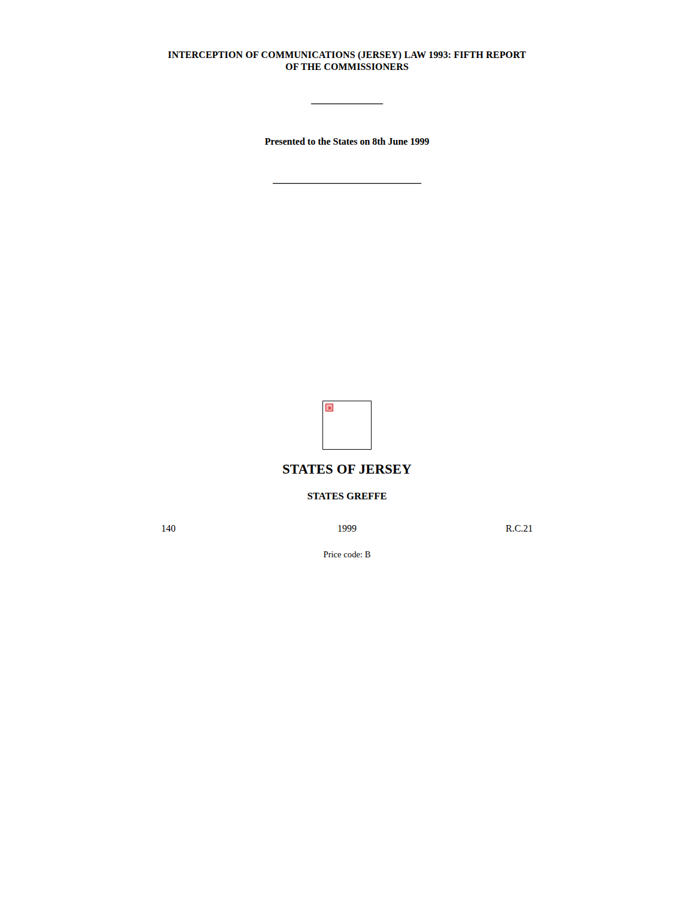INTERCEPTION OF COMMUNICATIONS (JERSEY) LAW 1993: FIFTH REPORT OF THE COMMISSIONERS
_______________
Presented to the States on 8th June 1999
_______________________________
✕
STATES OF JERSEY
STATES GREFFE
140 1999 R.C.21
Price code: B